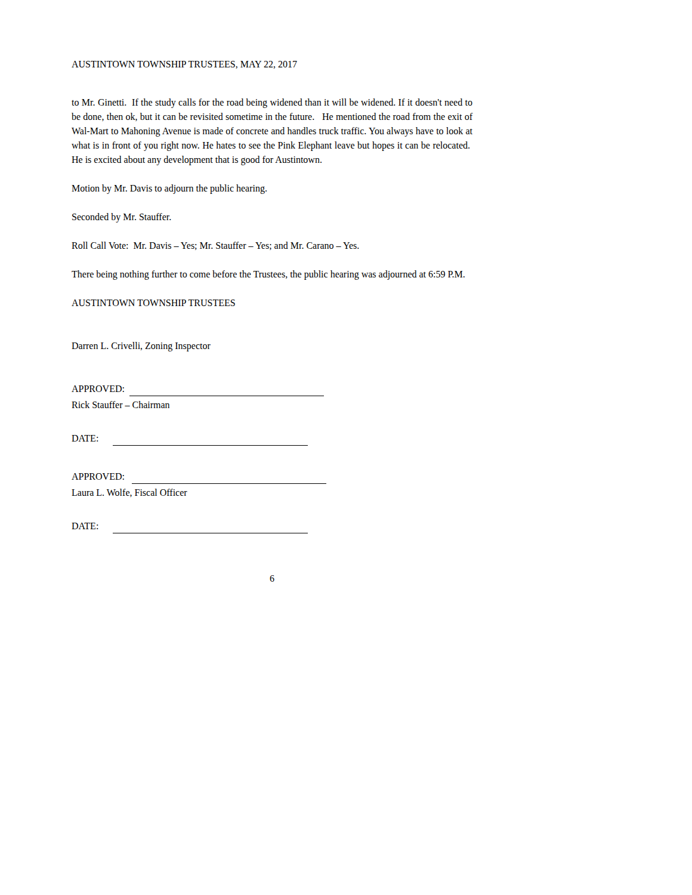AUSTINTOWN TOWNSHIP TRUSTEES, MAY 22, 2017
to Mr. Ginetti. If the study calls for the road being widened than it will be widened. If it doesn't need to be done, then ok, but it can be revisited sometime in the future. He mentioned the road from the exit of Wal-Mart to Mahoning Avenue is made of concrete and handles truck traffic. You always have to look at what is in front of you right now. He hates to see the Pink Elephant leave but hopes it can be relocated. He is excited about any development that is good for Austintown.
Motion by Mr. Davis to adjourn the public hearing.
Seconded by Mr. Stauffer.
Roll Call Vote: Mr. Davis – Yes; Mr. Stauffer – Yes; and Mr. Carano – Yes.
There being nothing further to come before the Trustees, the public hearing was adjourned at 6:59 P.M.
AUSTINTOWN TOWNSHIP TRUSTEES
Darren L. Crivelli, Zoning Inspector
APPROVED:
Rick Stauffer – Chairman
DATE:
APPROVED:
Laura L. Wolfe, Fiscal Officer
DATE:
6